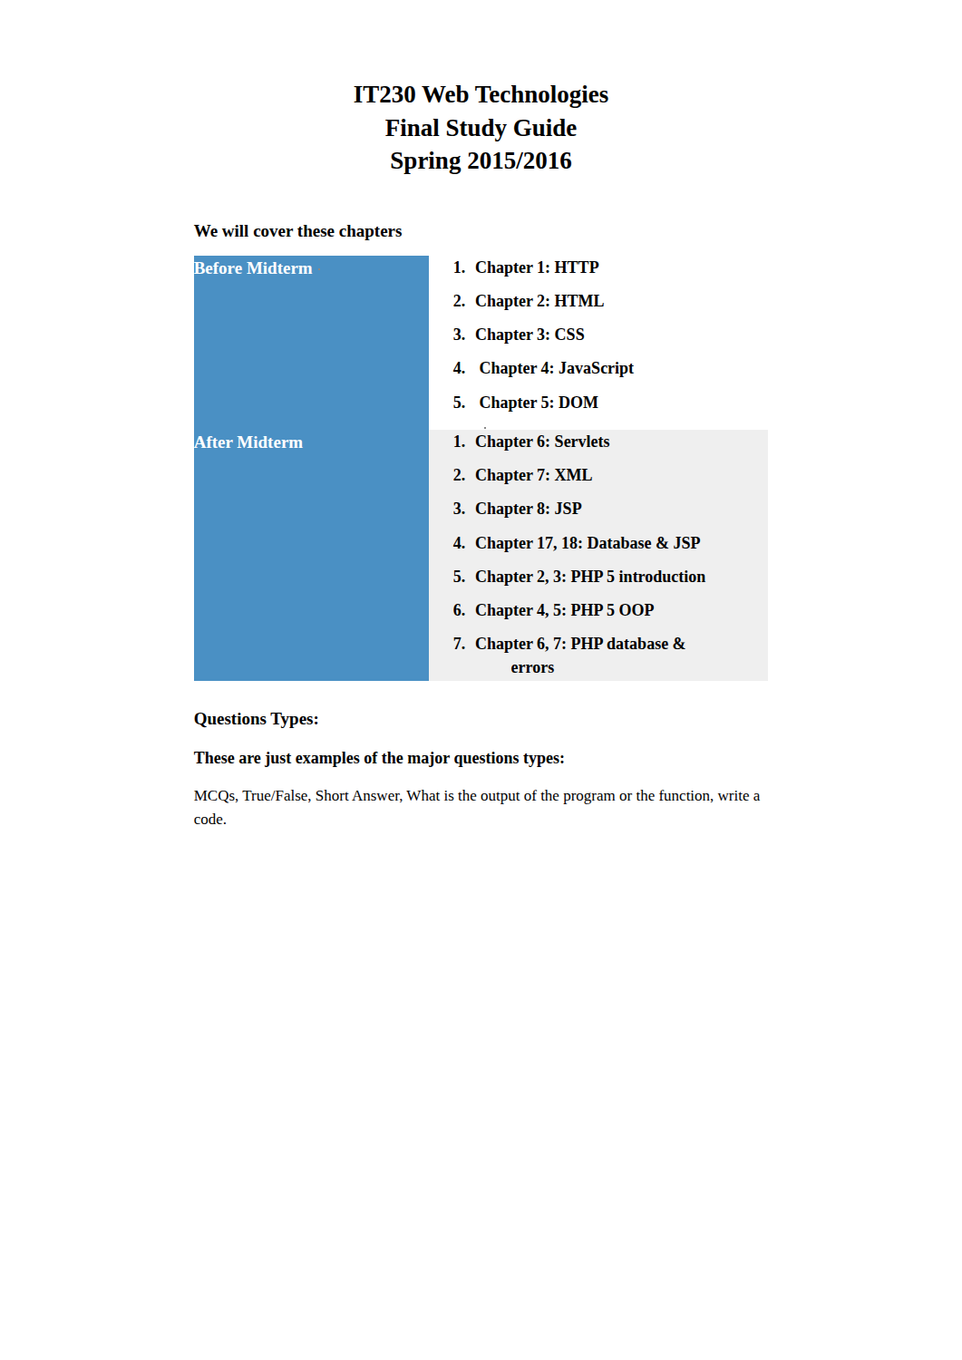IT230 Web Technologies Final Study Guide Spring 2015/2016
We will cover these chapters
| Before Midterm | Chapter 1: HTTP Chapter 2: HTML Chapter 3: CSS Chapter 4: JavaScript Chapter 5: DOM |
| After Midterm | Chapter 6: Servlets Chapter 7: XML Chapter 8: JSP Chapter 17, 18: Database & JSP Chapter 2, 3: PHP 5 introduction Chapter 4, 5: PHP 5 OOP Chapter 6, 7: PHP database & errors |
Questions Types:
These are just examples of the major questions types:
MCQs, True/False, Short Answer, What is the output of the program or the function, write a code.